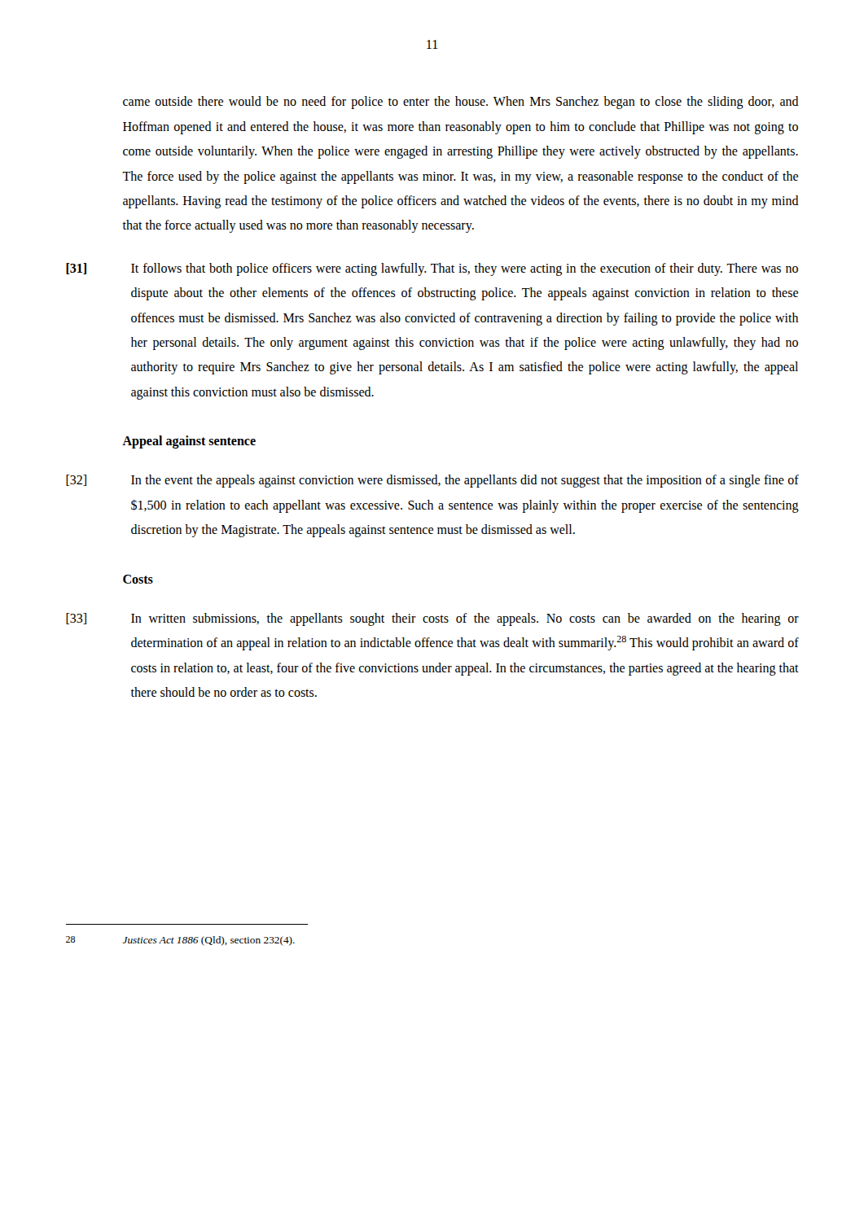11
came outside there would be no need for police to enter the house. When Mrs Sanchez began to close the sliding door, and Hoffman opened it and entered the house, it was more than reasonably open to him to conclude that Phillipe was not going to come outside voluntarily. When the police were engaged in arresting Phillipe they were actively obstructed by the appellants. The force used by the police against the appellants was minor. It was, in my view, a reasonable response to the conduct of the appellants. Having read the testimony of the police officers and watched the videos of the events, there is no doubt in my mind that the force actually used was no more than reasonably necessary.
[31]
It follows that both police officers were acting lawfully. That is, they were acting in the execution of their duty. There was no dispute about the other elements of the offences of obstructing police. The appeals against conviction in relation to these offences must be dismissed. Mrs Sanchez was also convicted of contravening a direction by failing to provide the police with her personal details. The only argument against this conviction was that if the police were acting unlawfully, they had no authority to require Mrs Sanchez to give her personal details. As I am satisfied the police were acting lawfully, the appeal against this conviction must also be dismissed.
Appeal against sentence
[32]
In the event the appeals against conviction were dismissed, the appellants did not suggest that the imposition of a single fine of $1,500 in relation to each appellant was excessive. Such a sentence was plainly within the proper exercise of the sentencing discretion by the Magistrate. The appeals against sentence must be dismissed as well.
Costs
[33]
In written submissions, the appellants sought their costs of the appeals. No costs can be awarded on the hearing or determination of an appeal in relation to an indictable offence that was dealt with summarily.28 This would prohibit an award of costs in relation to, at least, four of the five convictions under appeal. In the circumstances, the parties agreed at the hearing that there should be no order as to costs.
28
Justices Act 1886 (Qld), section 232(4).